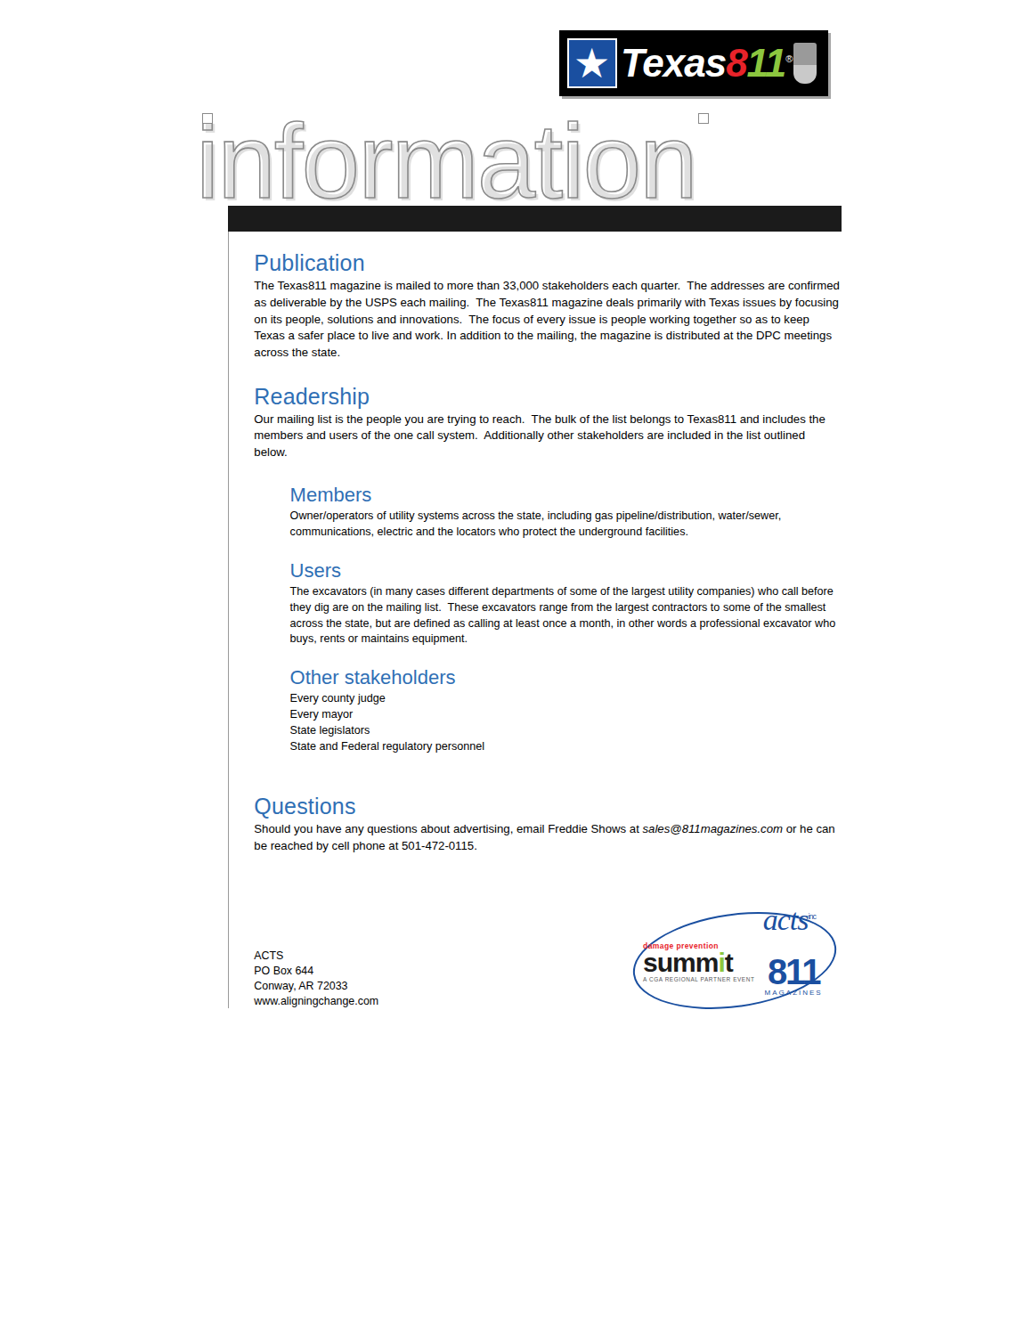★Tex as 811®
information
Publication
The Texas811 magazine is mailed to more than 33,000 stakeholders each quarter. The addresses are confirmed as deliverable by the USPS each mailing. The Texas811 magazine deals primarily with Texas issues by focusing on its people, solutions and innovations. The focus of every issue is people working together so as to keep Texas a safer place to live and work. In addition to the mailing, the magazine is distributed at the DPC meetings across the state.
Readership
Our mailing list is the people you are trying to reach. The bulk of the list belongs to Texas811 and includes the members and users of the one call system. Additionally other stakeholders are included in the list outlined below.
Members
Owner/operators of utility systems across the state, including gas pipeline/distribution, water/sewer, communications, electric and the locators who protect the underground facilities.
Users
The excavators (in many cases different departments of some of the largest utility companies) who call before they dig are on the mailing list. These excavators range from the largest contractors to some of the smallest across the state, but are defined as calling at least once a month, in other words a professional excavator who buys, rents or maintains equipment.
Other stakeholders
Every county judge
Every mayor
State legislators
State and Federal regulatory personnel
Questions
Should you have any questions about advertising, email Freddie Shows at sales@811magazines.com or he can be reached by cell phone at 501-472-0115.
ACTS
PO Box 644
Conway, AR 72033
www.aligningchange.com
actsinc
damage prevention
summit
A CGA REGIONAL PARTNER EVENT
811
MAGAZINES